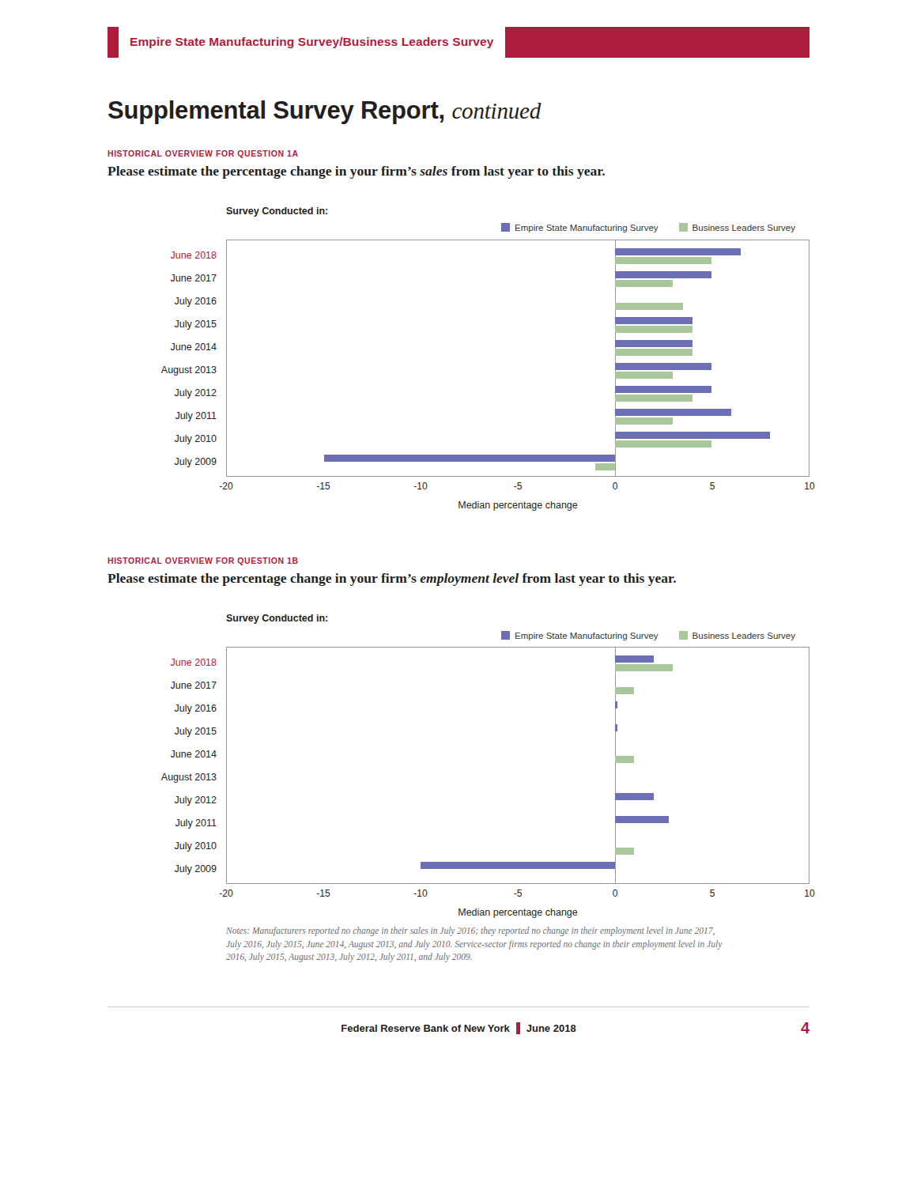Empire State Manufacturing Survey/Business Leaders Survey
Supplemental Survey Report, continued
Historical overview for question 1a
Please estimate the percentage change in your firm’s sales from last year to this year.
Survey Conducted in:
Empire State Manufacturing Survey Business Leaders Survey
June 2018
June 2017
July 2016
July 2015
June 2014
August 2013
July 2012
July 2011
July 2010
July 2009
-20 -15 -10 -5 0 5 10
Median percentage change
Historical overview for question 1b
Please estimate the percentage change in your firm’s employment level from last year to this year.
Survey Conducted in:
Empire State Manufacturing Survey Business Leaders Survey
June 2018
June 2017
July 2016
July 2015
June 2014
August 2013
July 2012
July 2011
July 2010
July 2009
-20 -15 -10 -5 0 5 10
Median percentage change
Notes: Manufacturers reported no change in their sales in July 2016; they reported no change in their employment level in June 2017, July 2016, July 2015, June 2014, August 2013, and July 2010. Service-sector firms reported no change in their employment level in July 2016, July 2015, August 2013, July 2012, July 2011, and July 2009.
Federal Reserve Bank of New York June 2018 4